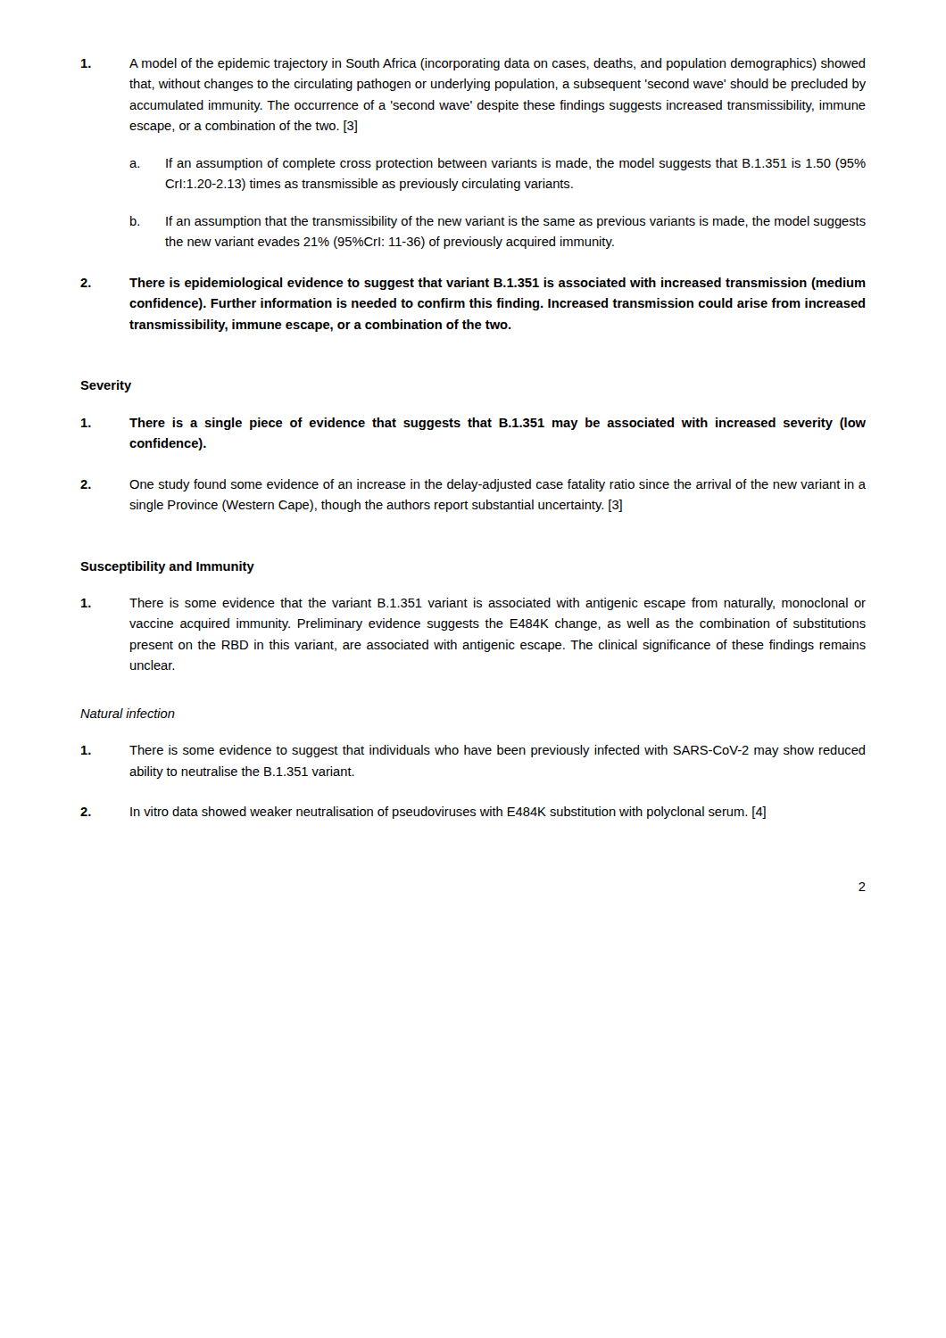A model of the epidemic trajectory in South Africa (incorporating data on cases, deaths, and population demographics) showed that, without changes to the circulating pathogen or underlying population, a subsequent 'second wave' should be precluded by accumulated immunity. The occurrence of a 'second wave' despite these findings suggests increased transmissibility, immune escape, or a combination of the two. [3]
If an assumption of complete cross protection between variants is made, the model suggests that B.1.351 is 1.50 (95% CrI:1.20-2.13) times as transmissible as previously circulating variants.
If an assumption that the transmissibility of the new variant is the same as previous variants is made, the model suggests the new variant evades 21% (95%CrI: 11-36) of previously acquired immunity.
There is epidemiological evidence to suggest that variant B.1.351 is associated with increased transmission (medium confidence). Further information is needed to confirm this finding. Increased transmission could arise from increased transmissibility, immune escape, or a combination of the two.
Severity
There is a single piece of evidence that suggests that B.1.351 may be associated with increased severity (low confidence).
One study found some evidence of an increase in the delay-adjusted case fatality ratio since the arrival of the new variant in a single Province (Western Cape), though the authors report substantial uncertainty. [3]
Susceptibility and Immunity
There is some evidence that the variant B.1.351 variant is associated with antigenic escape from naturally, monoclonal or vaccine acquired immunity. Preliminary evidence suggests the E484K change, as well as the combination of substitutions present on the RBD in this variant, are associated with antigenic escape. The clinical significance of these findings remains unclear.
Natural infection
There is some evidence to suggest that individuals who have been previously infected with SARS-CoV-2 may show reduced ability to neutralise the B.1.351 variant.
In vitro data showed weaker neutralisation of pseudoviruses with E484K substitution with polyclonal serum. [4]
2